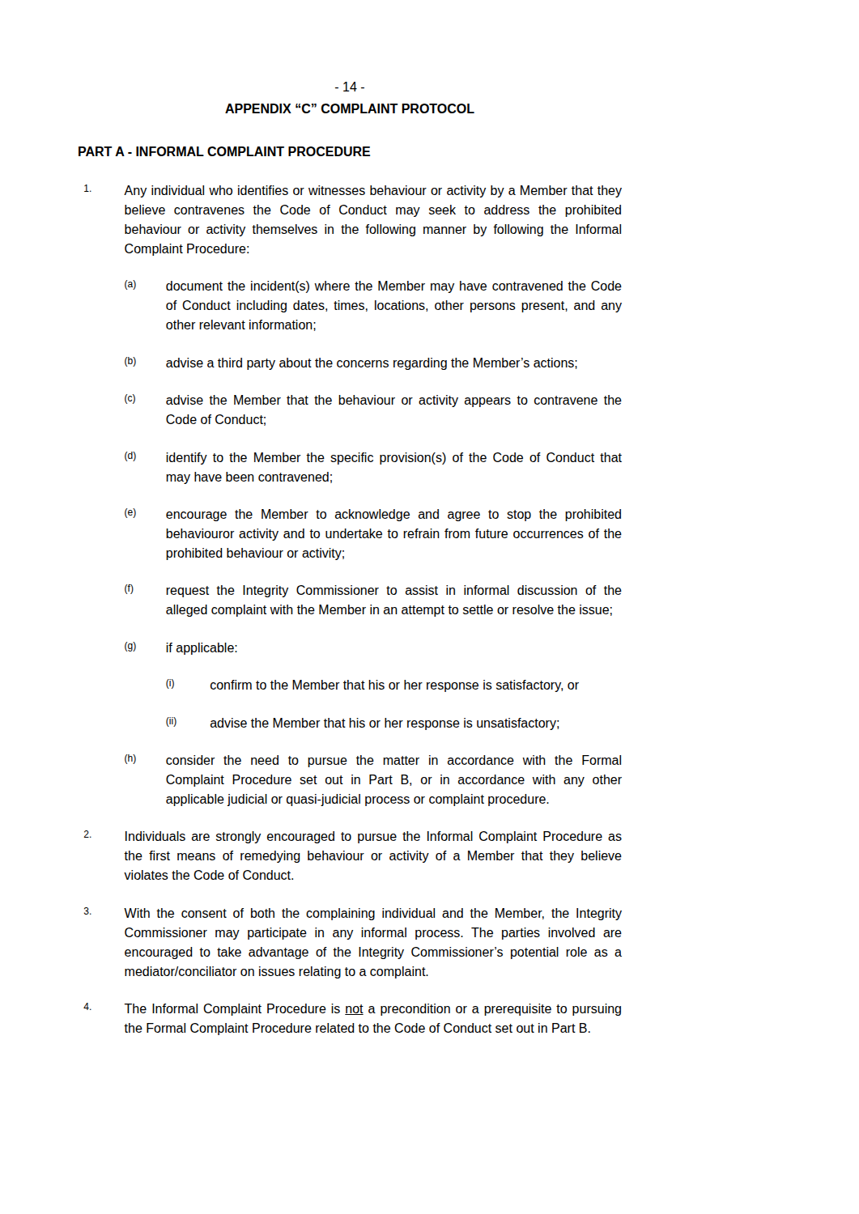- 14 -
APPENDIX “C” COMPLAINT PROTOCOL
PART A - INFORMAL COMPLAINT PROCEDURE
Any individual who identifies or witnesses behaviour or activity by a Member that they believe contravenes the Code of Conduct may seek to address the prohibited behaviour or activity themselves in the following manner by following the Informal Complaint Procedure:
document the incident(s) where the Member may have contravened the Code of Conduct including dates, times, locations, other persons present, and any other relevant information;
advise a third party about the concerns regarding the Member’s actions;
advise the Member that the behaviour or activity appears to contravene the Code of Conduct;
identify to the Member the specific provision(s) of the Code of Conduct that may have been contravened;
encourage the Member to acknowledge and agree to stop the prohibited behaviouror activity and to undertake to refrain from future occurrences of the prohibited behaviour or activity;
request the Integrity Commissioner to assist in informal discussion of the alleged complaint with the Member in an attempt to settle or resolve the issue;
if applicable:
confirm to the Member that his or her response is satisfactory, or
advise the Member that his or her response is unsatisfactory;
consider the need to pursue the matter in accordance with the Formal Complaint Procedure set out in Part B, or in accordance with any other applicable judicial or quasi-judicial process or complaint procedure.
Individuals are strongly encouraged to pursue the Informal Complaint Procedure as the first means of remedying behaviour or activity of a Member that they believe violates the Code of Conduct.
With the consent of both the complaining individual and the Member, the Integrity Commissioner may participate in any informal process. The parties involved are encouraged to take advantage of the Integrity Commissioner’s potential role as a mediator/conciliator on issues relating to a complaint.
The Informal Complaint Procedure is not a precondition or a prerequisite to pursuing the Formal Complaint Procedure related to the Code of Conduct set out in Part B.